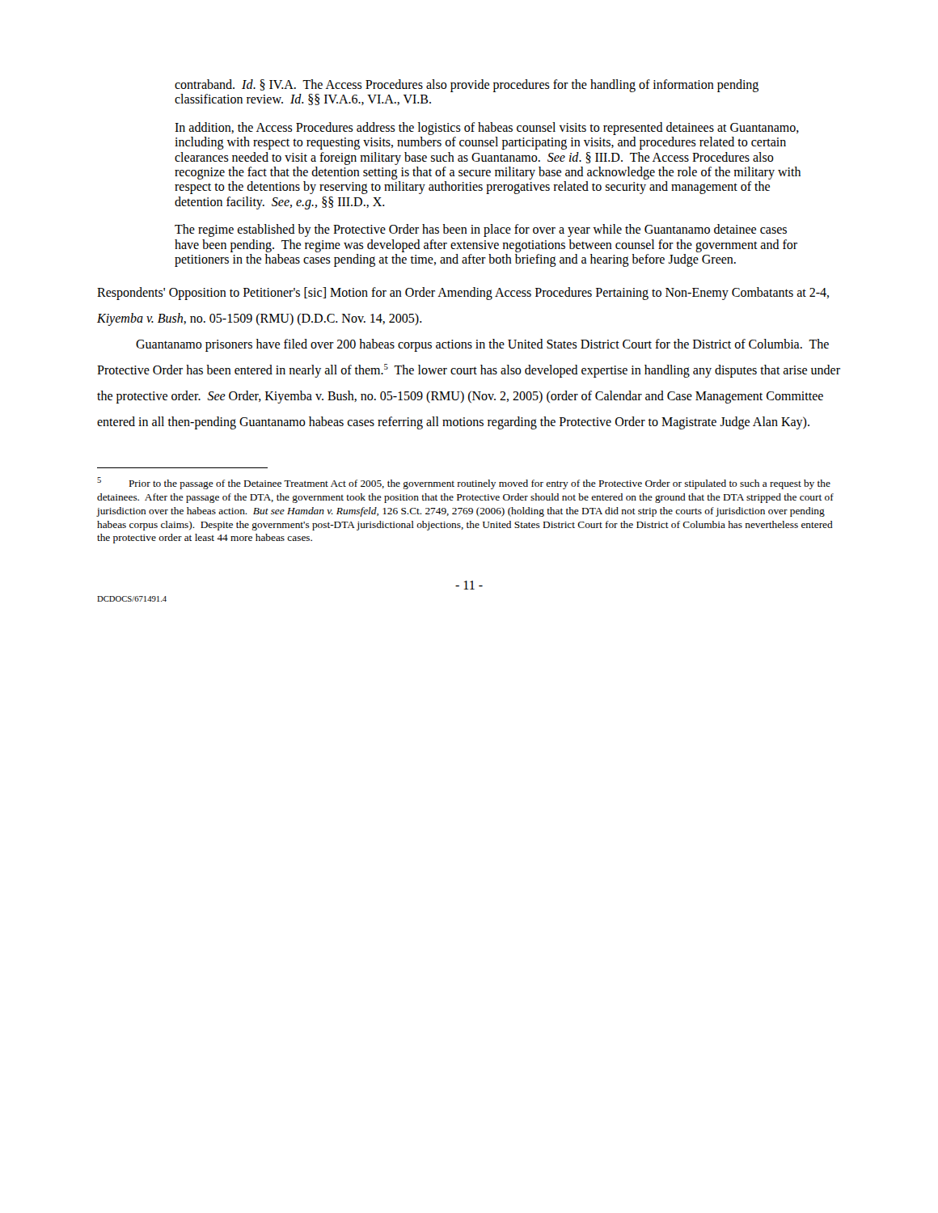contraband. Id. § IV.A. The Access Procedures also provide procedures for the handling of information pending classification review. Id. §§ IV.A.6., VI.A., VI.B.
In addition, the Access Procedures address the logistics of habeas counsel visits to represented detainees at Guantanamo, including with respect to requesting visits, numbers of counsel participating in visits, and procedures related to certain clearances needed to visit a foreign military base such as Guantanamo. See id. § III.D. The Access Procedures also recognize the fact that the detention setting is that of a secure military base and acknowledge the role of the military with respect to the detentions by reserving to military authorities prerogatives related to security and management of the detention facility. See, e.g., §§ III.D., X.
The regime established by the Protective Order has been in place for over a year while the Guantanamo detainee cases have been pending. The regime was developed after extensive negotiations between counsel for the government and for petitioners in the habeas cases pending at the time, and after both briefing and a hearing before Judge Green.
Respondents' Opposition to Petitioner's [sic] Motion for an Order Amending Access Procedures Pertaining to Non-Enemy Combatants at 2-4, Kiyemba v. Bush, no. 05-1509 (RMU) (D.D.C. Nov. 14, 2005).
Guantanamo prisoners have filed over 200 habeas corpus actions in the United States District Court for the District of Columbia. The Protective Order has been entered in nearly all of them.5 The lower court has also developed expertise in handling any disputes that arise under the protective order. See Order, Kiyemba v. Bush, no. 05-1509 (RMU) (Nov. 2, 2005) (order of Calendar and Case Management Committee entered in all then-pending Guantanamo habeas cases referring all motions regarding the Protective Order to Magistrate Judge Alan Kay).
5 Prior to the passage of the Detainee Treatment Act of 2005, the government routinely moved for entry of the Protective Order or stipulated to such a request by the detainees. After the passage of the DTA, the government took the position that the Protective Order should not be entered on the ground that the DTA stripped the court of jurisdiction over the habeas action. But see Hamdan v. Rumsfeld, 126 S.Ct. 2749, 2769 (2006) (holding that the DTA did not strip the courts of jurisdiction over pending habeas corpus claims). Despite the government's post-DTA jurisdictional objections, the United States District Court for the District of Columbia has nevertheless entered the protective order at least 44 more habeas cases.
- 11 -
DCDOCS/671491.4